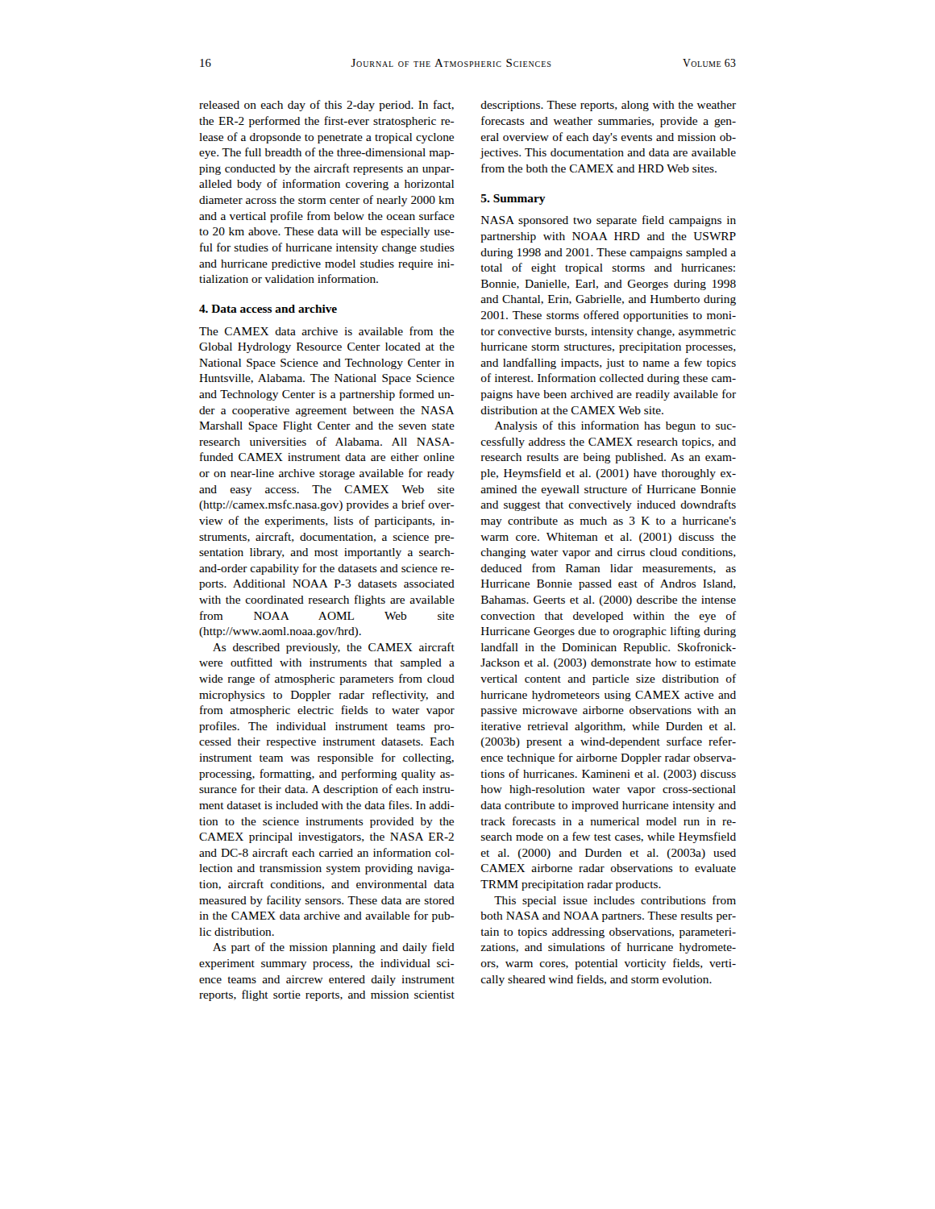16
Journal of the Atmospheric Sciences
Volume 63
released on each day of this 2-day period. In fact, the ER-2 performed the first-ever stratospheric release of a dropsonde to penetrate a tropical cyclone eye. The full breadth of the three-dimensional mapping conducted by the aircraft represents an unparalleled body of information covering a horizontal diameter across the storm center of nearly 2000 km and a vertical profile from below the ocean surface to 20 km above. These data will be especially useful for studies of hurricane intensity change studies and hurricane predictive model studies require initialization or validation information.
4. Data access and archive
The CAMEX data archive is available from the Global Hydrology Resource Center located at the National Space Science and Technology Center in Huntsville, Alabama. The National Space Science and Technology Center is a partnership formed under a cooperative agreement between the NASA Marshall Space Flight Center and the seven state research universities of Alabama. All NASA-funded CAMEX instrument data are either online or on near-line archive storage available for ready and easy access. The CAMEX Web site (http://camex.msfc.nasa.gov) provides a brief overview of the experiments, lists of participants, instruments, aircraft, documentation, a science presentation library, and most importantly a search-and-order capability for the datasets and science reports. Additional NOAA P-3 datasets associated with the coordinated research flights are available from NOAA AOML Web site (http://www.aoml.noaa.gov/hrd).
As described previously, the CAMEX aircraft were outfitted with instruments that sampled a wide range of atmospheric parameters from cloud microphysics to Doppler radar reflectivity, and from atmospheric electric fields to water vapor profiles. The individual instrument teams processed their respective instrument datasets. Each instrument team was responsible for collecting, processing, formatting, and performing quality assurance for their data. A description of each instrument dataset is included with the data files. In addition to the science instruments provided by the CAMEX principal investigators, the NASA ER-2 and DC-8 aircraft each carried an information collection and transmission system providing navigation, aircraft conditions, and environmental data measured by facility sensors. These data are stored in the CAMEX data archive and available for public distribution.
As part of the mission planning and daily field experiment summary process, the individual science teams and aircrew entered daily instrument reports, flight sortie reports, and mission scientist descriptions. These reports, along with the weather forecasts and weather summaries, provide a general overview of each day's events and mission objectives. This documentation and data are available from the both the CAMEX and HRD Web sites.
5. Summary
NASA sponsored two separate field campaigns in partnership with NOAA HRD and the USWRP during 1998 and 2001. These campaigns sampled a total of eight tropical storms and hurricanes: Bonnie, Danielle, Earl, and Georges during 1998 and Chantal, Erin, Gabrielle, and Humberto during 2001. These storms offered opportunities to monitor convective bursts, intensity change, asymmetric hurricane storm structures, precipitation processes, and landfalling impacts, just to name a few topics of interest. Information collected during these campaigns have been archived are readily available for distribution at the CAMEX Web site.
Analysis of this information has begun to successfully address the CAMEX research topics, and research results are being published. As an example, Heymsfield et al. (2001) have thoroughly examined the eyewall structure of Hurricane Bonnie and suggest that convectively induced downdrafts may contribute as much as 3 K to a hurricane's warm core. Whiteman et al. (2001) discuss the changing water vapor and cirrus cloud conditions, deduced from Raman lidar measurements, as Hurricane Bonnie passed east of Andros Island, Bahamas. Geerts et al. (2000) describe the intense convection that developed within the eye of Hurricane Georges due to orographic lifting during landfall in the Dominican Republic. Skofronick-Jackson et al. (2003) demonstrate how to estimate vertical content and particle size distribution of hurricane hydrometeors using CAMEX active and passive microwave airborne observations with an iterative retrieval algorithm, while Durden et al. (2003b) present a wind-dependent surface reference technique for airborne Doppler radar observations of hurricanes. Kamineni et al. (2003) discuss how high-resolution water vapor cross-sectional data contribute to improved hurricane intensity and track forecasts in a numerical model run in research mode on a few test cases, while Heymsfield et al. (2000) and Durden et al. (2003a) used CAMEX airborne radar observations to evaluate TRMM precipitation radar products.
This special issue includes contributions from both NASA and NOAA partners. These results pertain to topics addressing observations, parameterizations, and simulations of hurricane hydrometeors, warm cores, potential vorticity fields, vertically sheared wind fields, and storm evolution.